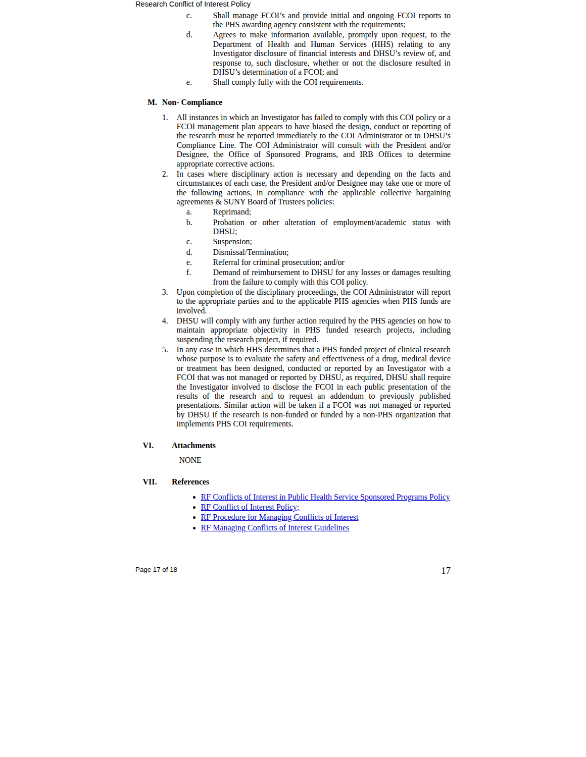Research Conflict of Interest Policy
c.
Shall manage FCOI’s and provide initial and ongoing FCOI reports to the PHS awarding agency consistent with the requirements;
d.
Agrees to make information available, promptly upon request, to the Department of Health and Human Services (HHS) relating to any Investigator disclosure of financial interests and DHSU’s review of, and response to, such disclosure, whether or not the disclosure resulted in DHSU’s determination of a FCOI; and
e.
Shall comply fully with the COI requirements.
M. Non- Compliance
1. All instances in which an Investigator has failed to comply with this COI policy or a FCOI management plan appears to have biased the design, conduct or reporting of the research must be reported immediately to the COI Administrator or to DHSU’s Compliance Line. The COI Administrator will consult with the President and/or Designee, the Office of Sponsored Programs, and IRB Offices to determine appropriate corrective actions.
2. In cases where disciplinary action is necessary and depending on the facts and circumstances of each case, the President and/or Designee may take one or more of the following actions, in compliance with the applicable collective bargaining agreements & SUNY Board of Trustees policies:
a. Reprimand;
b. Probation or other alteration of employment/academic status with DHSU;
c. Suspension;
d. Dismissal/Termination;
e. Referral for criminal prosecution; and/or
f. Demand of reimbursement to DHSU for any losses or damages resulting from the failure to comply with this COI policy.
3. Upon completion of the disciplinary proceedings, the COI Administrator will report to the appropriate parties and to the applicable PHS agencies when PHS funds are involved.
4. DHSU will comply with any further action required by the PHS agencies on how to maintain appropriate objectivity in PHS funded research projects, including suspending the research project, if required.
5. In any case in which HHS determines that a PHS funded project of clinical research whose purpose is to evaluate the safety and effectiveness of a drug, medical device or treatment has been designed, conducted or reported by an Investigator with a FCOI that was not managed or reported by DHSU, as required, DHSU shall require the Investigator involved to disclose the FCOI in each public presentation of the results of the research and to request an addendum to previously published presentations. Similar action will be taken if a FCOI was not managed or reported by DHSU if the research is non-funded or funded by a non-PHS organization that implements PHS COI requirements.
VI.
Attachments
NONE
VII.
References
RF Conflicts of Interest in Public Health Service Sponsored Programs Policy
RF Conflict of Interest Policy;
RF Procedure for Managing Conflicts of Interest
RF Managing Conflicts of Interest Guidelines
Page 17 of 18
17